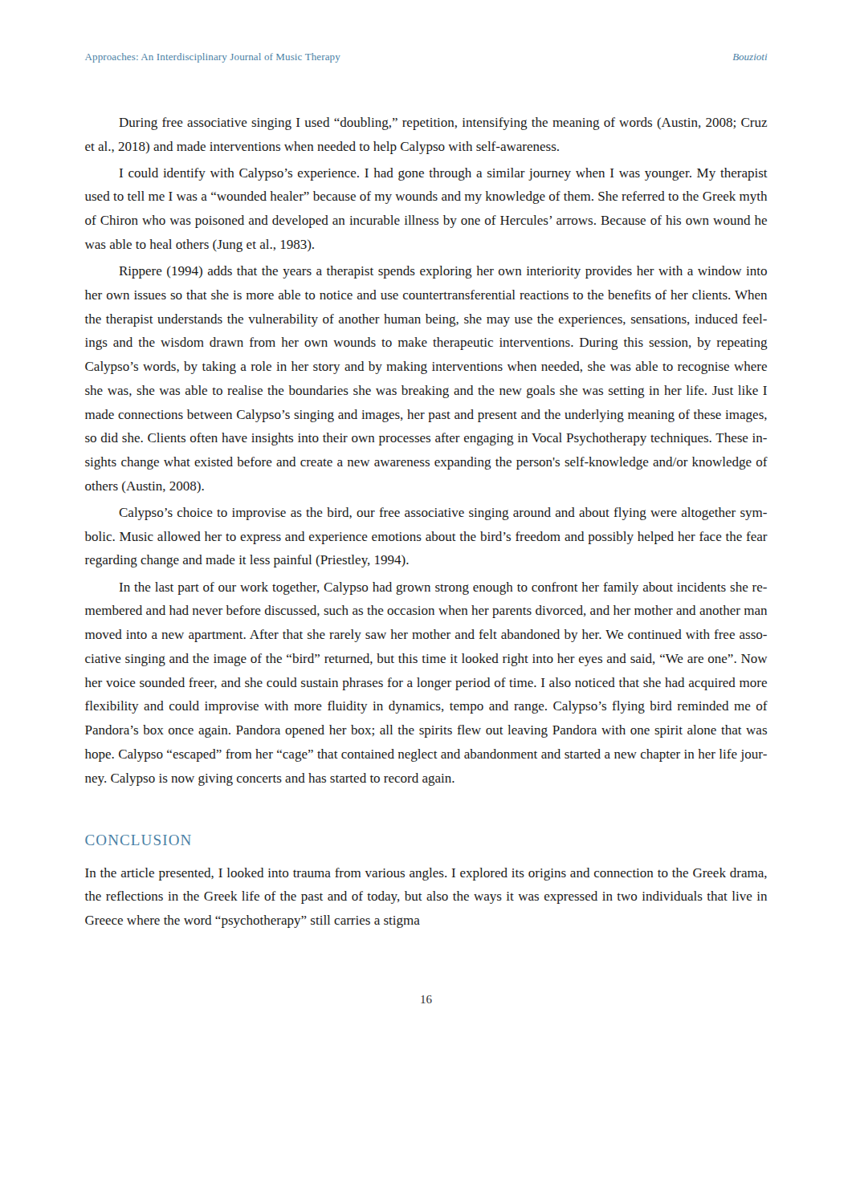Approaches: An Interdisciplinary Journal of Music Therapy Bouzioti
During free associative singing I used “doubling,” repetition, intensifying the meaning of words (Austin, 2008; Cruz et al., 2018) and made interventions when needed to help Calypso with self-awareness.
I could identify with Calypso’s experience. I had gone through a similar journey when I was younger. My therapist used to tell me I was a “wounded healer” because of my wounds and my knowledge of them. She referred to the Greek myth of Chiron who was poisoned and developed an incurable illness by one of Hercules’ arrows. Because of his own wound he was able to heal others (Jung et al., 1983).
Rippere (1994) adds that the years a therapist spends exploring her own interiority provides her with a window into her own issues so that she is more able to notice and use countertransferential reactions to the benefits of her clients. When the therapist understands the vulnerability of another human being, she may use the experiences, sensations, induced feelings and the wisdom drawn from her own wounds to make therapeutic interventions. During this session, by repeating Calypso’s words, by taking a role in her story and by making interventions when needed, she was able to recognise where she was, she was able to realise the boundaries she was breaking and the new goals she was setting in her life. Just like I made connections between Calypso’s singing and images, her past and present and the underlying meaning of these images, so did she. Clients often have insights into their own processes after engaging in Vocal Psychotherapy techniques. These insights change what existed before and create a new awareness expanding the person's self-knowledge and/or knowledge of others (Austin, 2008).
Calypso’s choice to improvise as the bird, our free associative singing around and about flying were altogether symbolic. Music allowed her to express and experience emotions about the bird’s freedom and possibly helped her face the fear regarding change and made it less painful (Priestley, 1994).
In the last part of our work together, Calypso had grown strong enough to confront her family about incidents she remembered and had never before discussed, such as the occasion when her parents divorced, and her mother and another man moved into a new apartment. After that she rarely saw her mother and felt abandoned by her. We continued with free associative singing and the image of the “bird” returned, but this time it looked right into her eyes and said, “We are one”. Now her voice sounded freer, and she could sustain phrases for a longer period of time. I also noticed that she had acquired more flexibility and could improvise with more fluidity in dynamics, tempo and range. Calypso’s flying bird reminded me of Pandora’s box once again. Pandora opened her box; all the spirits flew out leaving Pandora with one spirit alone that was hope. Calypso “escaped” from her “cage” that contained neglect and abandonment and started a new chapter in her life journey. Calypso is now giving concerts and has started to record again.
Conclusion
In the article presented, I looked into trauma from various angles. I explored its origins and connection to the Greek drama, the reflections in the Greek life of the past and of today, but also the ways it was expressed in two individuals that live in Greece where the word “psychotherapy” still carries a stigma
16